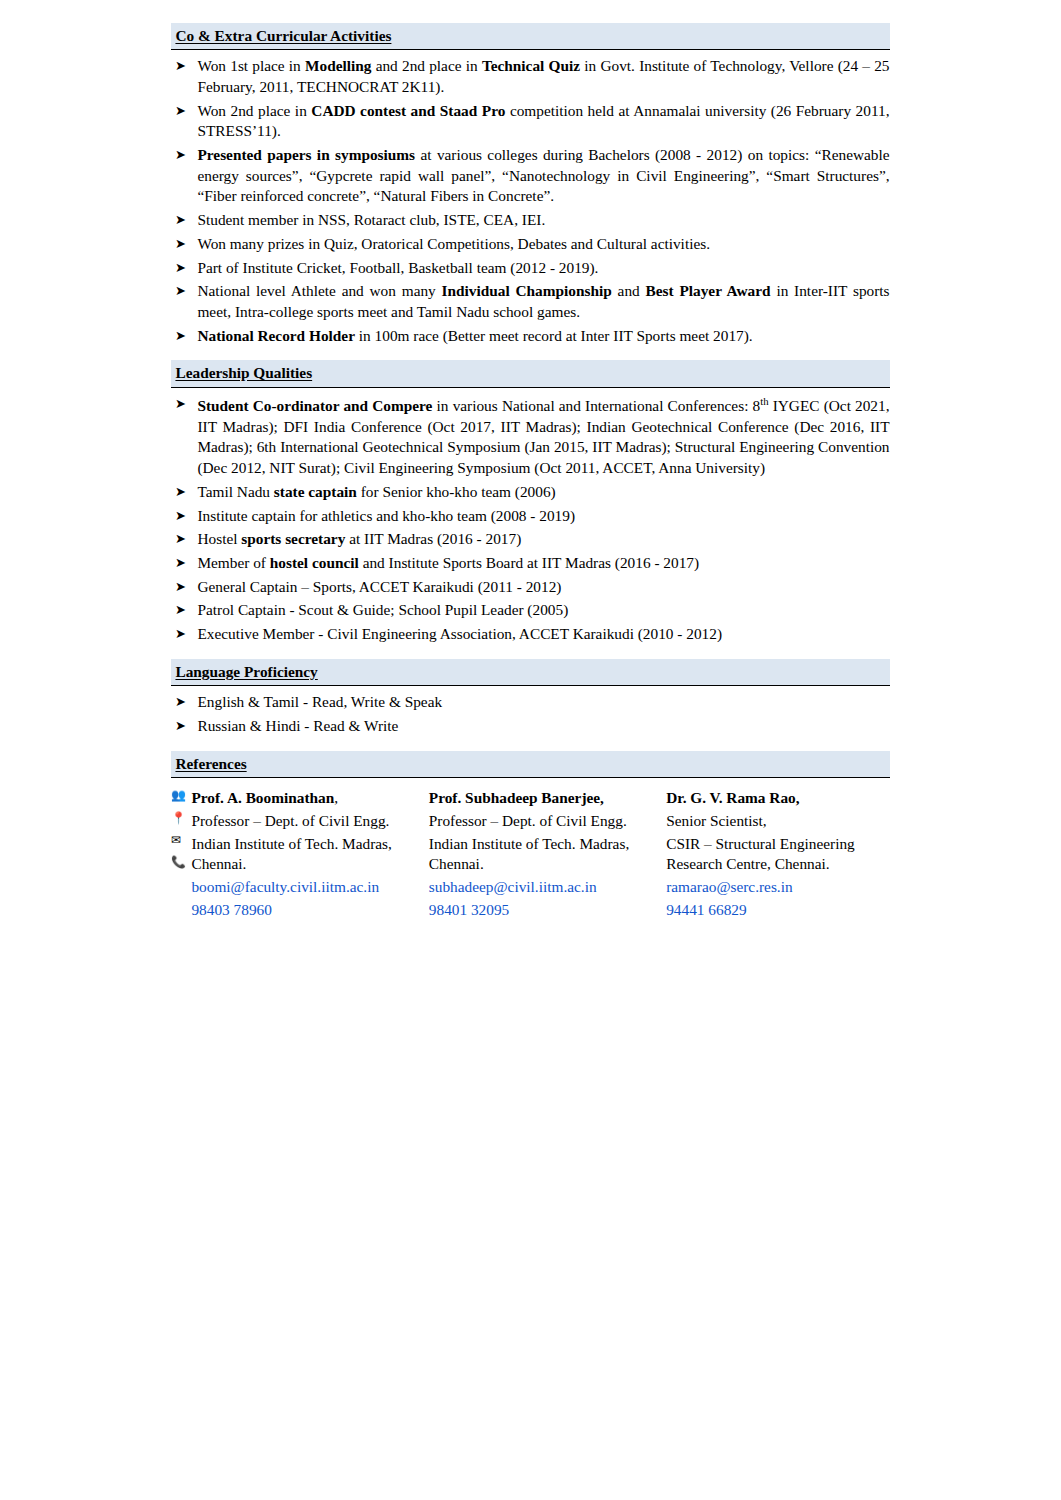Co & Extra Curricular Activities
Won 1st place in Modelling and 2nd place in Technical Quiz in Govt. Institute of Technology, Vellore (24 – 25 February, 2011, TECHNOCRAT 2K11).
Won 2nd place in CADD contest and Staad Pro competition held at Annamalai university (26 February 2011, STRESS’11).
Presented papers in symposiums at various colleges during Bachelors (2008 - 2012) on topics: “Renewable energy sources”, “Gypcrete rapid wall panel”, “Nanotechnology in Civil Engineering”, “Smart Structures”, “Fiber reinforced concrete”, “Natural Fibers in Concrete”.
Student member in NSS, Rotaract club, ISTE, CEA, IEI.
Won many prizes in Quiz, Oratorical Competitions, Debates and Cultural activities.
Part of Institute Cricket, Football, Basketball team (2012 - 2019).
National level Athlete and won many Individual Championship and Best Player Award in Inter-IIT sports meet, Intra-college sports meet and Tamil Nadu school games.
National Record Holder in 100m race (Better meet record at Inter IIT Sports meet 2017).
Leadership Qualities
Student Co-ordinator and Compere in various National and International Conferences: 8th IYGEC (Oct 2021, IIT Madras); DFI India Conference (Oct 2017, IIT Madras); Indian Geotechnical Conference (Dec 2016, IIT Madras); 6th International Geotechnical Symposium (Jan 2015, IIT Madras); Structural Engineering Convention (Dec 2012, NIT Surat); Civil Engineering Symposium (Oct 2011, ACCET, Anna University)
Tamil Nadu state captain for Senior kho-kho team (2006)
Institute captain for athletics and kho-kho team (2008 - 2019)
Hostel sports secretary at IIT Madras (2016 - 2017)
Member of hostel council and Institute Sports Board at IIT Madras (2016 - 2017)
General Captain – Sports, ACCET Karaikudi (2011 - 2012)
Patrol Captain - Scout & Guide; School Pupil Leader (2005)
Executive Member - Civil Engineering Association, ACCET Karaikudi (2010 - 2012)
Language Proficiency
English & Tamil - Read, Write & Speak
Russian & Hindi - Read & Write
References
👥
📍
✉
📞
Prof. A. Boominathan,
Professor – Dept. of Civil Engg.
Indian Institute of Tech. Madras, Chennai.
boomi@faculty.civil.iitm.ac.in
98403 78960
Prof. Subhadeep Banerjee,
Professor – Dept. of Civil Engg.
Indian Institute of Tech. Madras, Chennai.
subhadeep@civil.iitm.ac.in
98401 32095
Dr. G. V. Rama Rao,
Senior Scientist,
CSIR – Structural Engineering Research Centre, Chennai.
ramarao@serc.res.in
94441 66829